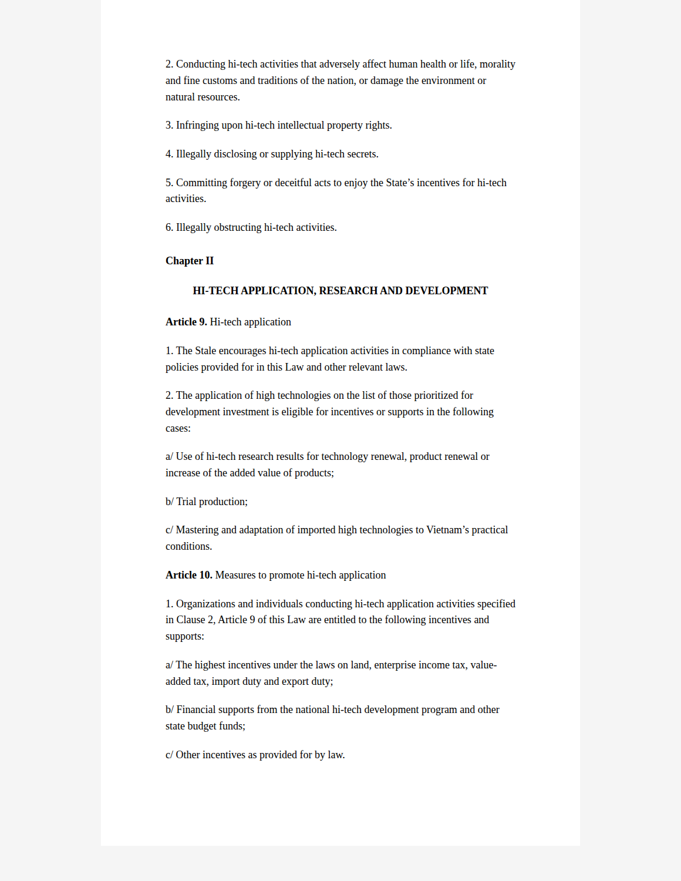2. Conducting hi-tech activities that adversely affect human health or life, morality and fine customs and traditions of the nation, or damage the environment or natural resources.
3. Infringing upon hi-tech intellectual property rights.
4. Illegally disclosing or supplying hi-tech secrets.
5. Committing forgery or deceitful acts to enjoy the State’s incentives for hi-tech activities.
6. Illegally obstructing hi-tech activities.
Chapter II
HI-TECH APPLICATION, RESEARCH AND DEVELOPMENT
Article 9. Hi-tech application
1. The Stale encourages hi-tech application activities in compliance with state policies provided for in this Law and other relevant laws.
2. The application of high technologies on the list of those prioritized for development investment is eligible for incentives or supports in the following cases:
a/ Use of hi-tech research results for technology renewal, product renewal or increase of the added value of products;
b/ Trial production;
c/ Mastering and adaptation of imported high technologies to Vietnam’s practical conditions.
Article 10. Measures to promote hi-tech application
1. Organizations and individuals conducting hi-tech application activities specified in Clause 2, Article 9 of this Law are entitled to the following incentives and supports:
a/ The highest incentives under the laws on land, enterprise income tax, value-added tax, import duty and export duty;
b/ Financial supports from the national hi-tech development program and other state budget funds;
c/ Other incentives as provided for by law.